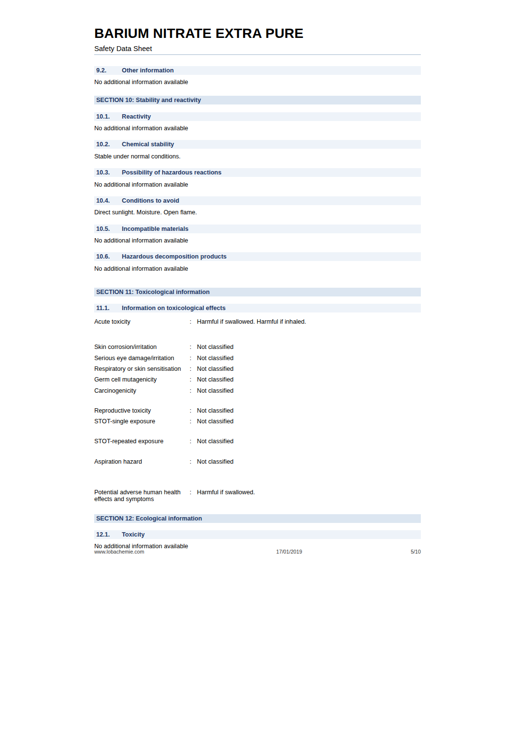BARIUM NITRATE EXTRA PURE
Safety Data Sheet
9.2. Other information
No additional information available
SECTION 10: Stability and reactivity
10.1. Reactivity
No additional information available
10.2. Chemical stability
Stable under normal conditions.
10.3. Possibility of hazardous reactions
No additional information available
10.4. Conditions to avoid
Direct sunlight. Moisture. Open flame.
10.5. Incompatible materials
No additional information available
10.6. Hazardous decomposition products
No additional information available
SECTION 11: Toxicological information
11.1. Information on toxicological effects
| Acute toxicity | : | Harmful if swallowed. Harmful if inhaled. |
| Skin corrosion/irritation | : | Not classified |
| Serious eye damage/irritation | : | Not classified |
| Respiratory or skin sensitisation | : | Not classified |
| Germ cell mutagenicity | : | Not classified |
| Carcinogenicity | : | Not classified |
| Reproductive toxicity | : | Not classified |
| STOT-single exposure | : | Not classified |
| STOT-repeated exposure | : | Not classified |
| Aspiration hazard | : | Not classified |
| Potential adverse human health effects and symptoms | : | Harmful if swallowed. |
SECTION 12: Ecological information
12.1. Toxicity
No additional information available
www.lobachemie.com
17/01/2019
5/10